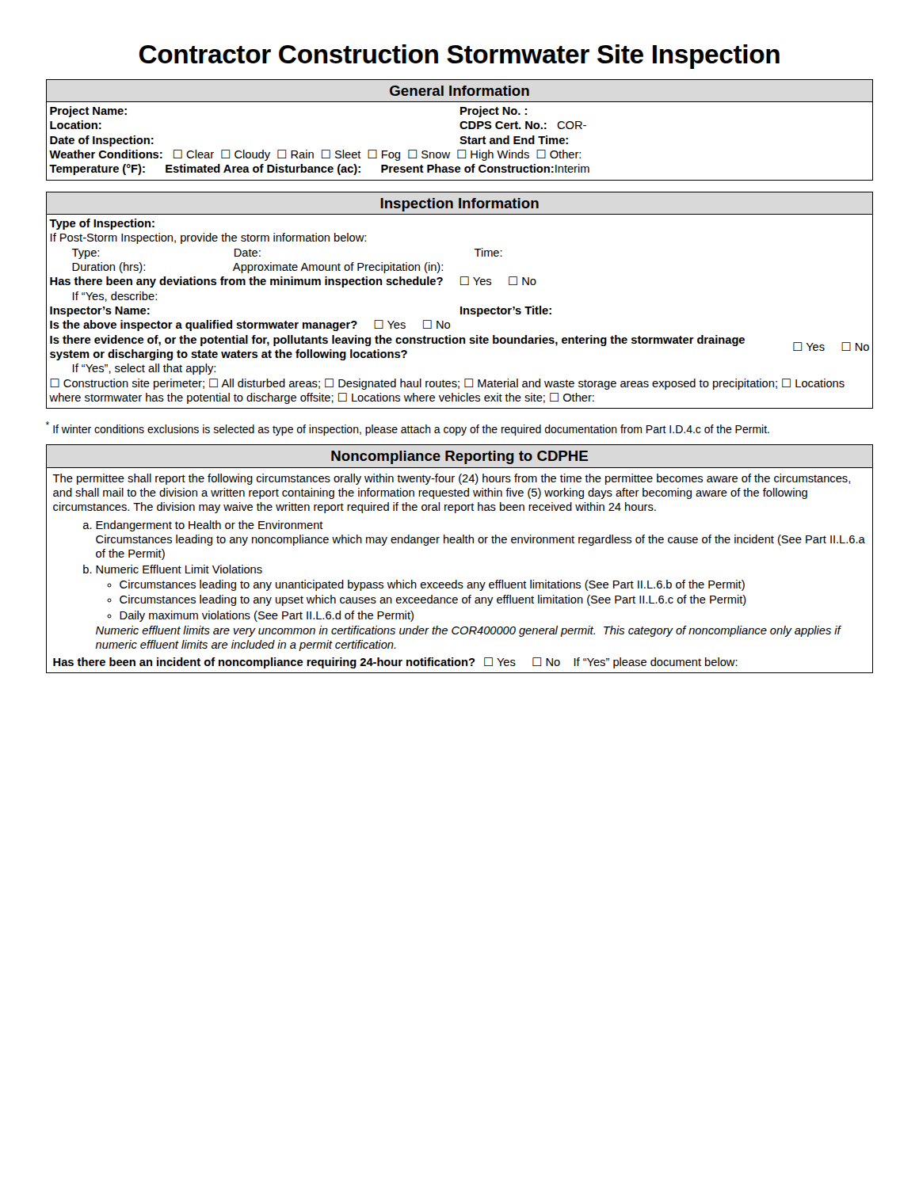Contractor Construction Stormwater Site Inspection
| General Information |
| --- |
| Project Name: Project No. : Location: CDPS Cert. No.: COR- Date of Inspection: Start and End Time: Weather Conditions: ☐ Clear ☐ Cloudy ☐ Rain ☐ Sleet ☐ Fog ☐ Snow ☐ High Winds ☐ Other: Temperature (°F): Estimated Area of Disturbance (ac): Present Phase of Construction: Interim |
| Inspection Information |
| --- |
| Type of Inspection: If Post-Storm Inspection, provide the storm information below: Type: Date: Time: Duration (hrs): Approximate Amount of Precipitation (in): Has there been any deviations from the minimum inspection schedule? ☐ Yes ☐ No If “Yes, describe: Inspector’s Name: Inspector’s Title: Is the above inspector a qualified stormwater manager? ☐ Yes ☐ No Is there evidence of, or the potential for, pollutants leaving the construction site boundaries, entering the stormwater drainage system or discharging to state waters at the following locations? ☐ Yes ☐ No If “Yes”, select all that apply: ☐ Construction site perimeter; ☐ All disturbed areas; ☐ Designated haul routes; ☐ Material and waste storage areas exposed to precipitation; ☐ Locations where stormwater has the potential to discharge offsite; ☐ Locations where vehicles exit the site; ☐ Other: |
* If winter conditions exclusions is selected as type of inspection, please attach a copy of the required documentation from Part I.D.4.c of the Permit.
| Noncompliance Reporting to CDPHE |
| --- |
| The permittee shall report the following circumstances orally within twenty-four (24) hours from the time the permittee becomes aware of the circumstances, and shall mail to the division a written report containing the information requested within five (5) working days after becoming aware of the following circumstances. The division may waive the written report required if the oral report has been received within 24 hours. Endangerment to Health or the Environment Circumstances leading to any noncompliance which may endanger health or the environment regardless of the cause of the incident (See Part II.L.6.a of the Permit) Numeric Effluent Limit Violations Circumstances leading to any unanticipated bypass which exceeds any effluent limitations (See Part II.L.6.b of the Permit) Circumstances leading to any upset which causes an exceedance of any effluent limitation (See Part II.L.6.c of the Permit) Daily maximum violations (See Part II.L.6.d of the Permit) Numeric effluent limits are very uncommon in certifications under the COR400000 general permit. This category of noncompliance only applies if numeric effluent limits are included in a permit certification. Has there been an incident of noncompliance requiring 24-hour notification? ☐ Yes ☐ No If “Yes” please document below: |